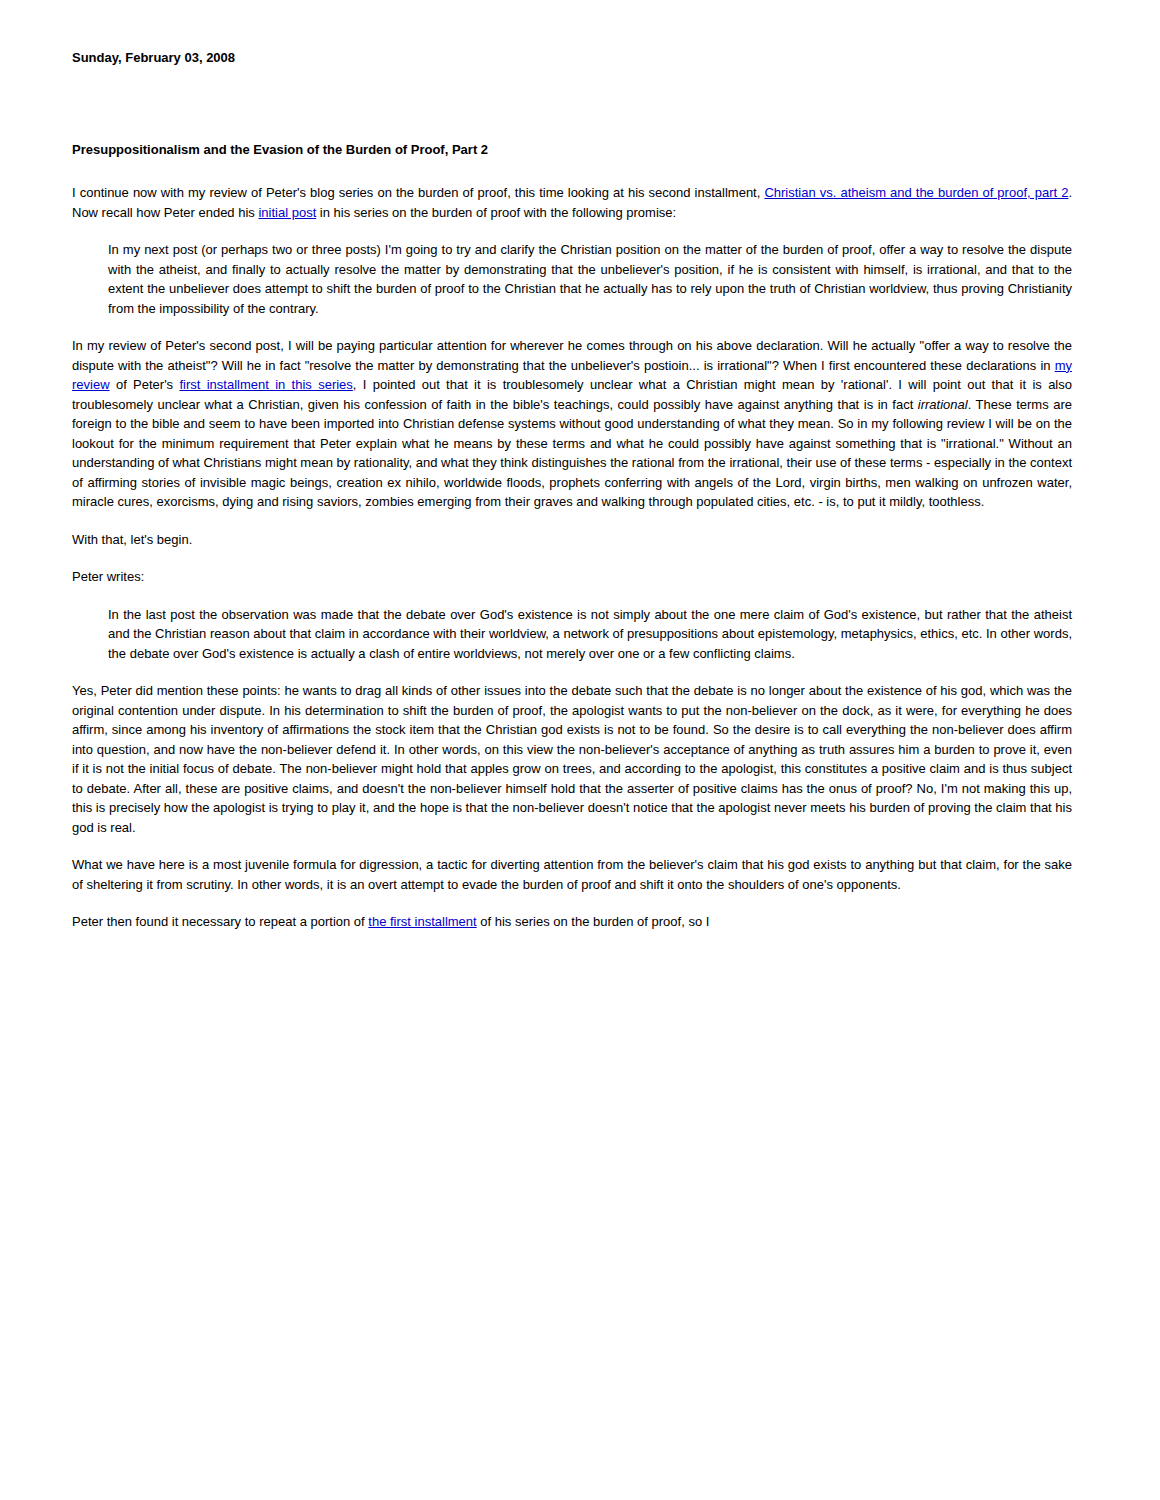Sunday, February 03, 2008
Presuppositionalism and the Evasion of the Burden of Proof, Part 2
I continue now with my review of Peter's blog series on the burden of proof, this time looking at his second installment, Christian vs. atheism and the burden of proof, part 2. Now recall how Peter ended his initial post in his series on the burden of proof with the following promise:
In my next post (or perhaps two or three posts) I'm going to try and clarify the Christian position on the matter of the burden of proof, offer a way to resolve the dispute with the atheist, and finally to actually resolve the matter by demonstrating that the unbeliever's position, if he is consistent with himself, is irrational, and that to the extent the unbeliever does attempt to shift the burden of proof to the Christian that he actually has to rely upon the truth of Christian worldview, thus proving Christianity from the impossibility of the contrary.
In my review of Peter's second post, I will be paying particular attention for wherever he comes through on his above declaration. Will he actually "offer a way to resolve the dispute with the atheist"? Will he in fact "resolve the matter by demonstrating that the unbeliever's postioin... is irrational"? When I first encountered these declarations in my review of Peter's first installment in this series, I pointed out that it is troublesomely unclear what a Christian might mean by 'rational'. I will point out that it is also troublesomely unclear what a Christian, given his confession of faith in the bible's teachings, could possibly have against anything that is in fact irrational. These terms are foreign to the bible and seem to have been imported into Christian defense systems without good understanding of what they mean. So in my following review I will be on the lookout for the minimum requirement that Peter explain what he means by these terms and what he could possibly have against something that is "irrational." Without an understanding of what Christians might mean by rationality, and what they think distinguishes the rational from the irrational, their use of these terms - especially in the context of affirming stories of invisible magic beings, creation ex nihilo, worldwide floods, prophets conferring with angels of the Lord, virgin births, men walking on unfrozen water, miracle cures, exorcisms, dying and rising saviors, zombies emerging from their graves and walking through populated cities, etc. - is, to put it mildly, toothless.
With that, let's begin.
Peter writes:
In the last post the observation was made that the debate over God's existence is not simply about the one mere claim of God's existence, but rather that the atheist and the Christian reason about that claim in accordance with their worldview, a network of presuppositions about epistemology, metaphysics, ethics, etc. In other words, the debate over God's existence is actually a clash of entire worldviews, not merely over one or a few conflicting claims.
Yes, Peter did mention these points: he wants to drag all kinds of other issues into the debate such that the debate is no longer about the existence of his god, which was the original contention under dispute. In his determination to shift the burden of proof, the apologist wants to put the non-believer on the dock, as it were, for everything he does affirm, since among his inventory of affirmations the stock item that the Christian god exists is not to be found. So the desire is to call everything the non-believer does affirm into question, and now have the non-believer defend it. In other words, on this view the non-believer's acceptance of anything as truth assures him a burden to prove it, even if it is not the initial focus of debate. The non-believer might hold that apples grow on trees, and according to the apologist, this constitutes a positive claim and is thus subject to debate. After all, these are positive claims, and doesn't the non-believer himself hold that the asserter of positive claims has the onus of proof? No, I'm not making this up, this is precisely how the apologist is trying to play it, and the hope is that the non-believer doesn't notice that the apologist never meets his burden of proving the claim that his god is real.
What we have here is a most juvenile formula for digression, a tactic for diverting attention from the believer's claim that his god exists to anything but that claim, for the sake of sheltering it from scrutiny. In other words, it is an overt attempt to evade the burden of proof and shift it onto the shoulders of one's opponents.
Peter then found it necessary to repeat a portion of the first installment of his series on the burden of proof, so I